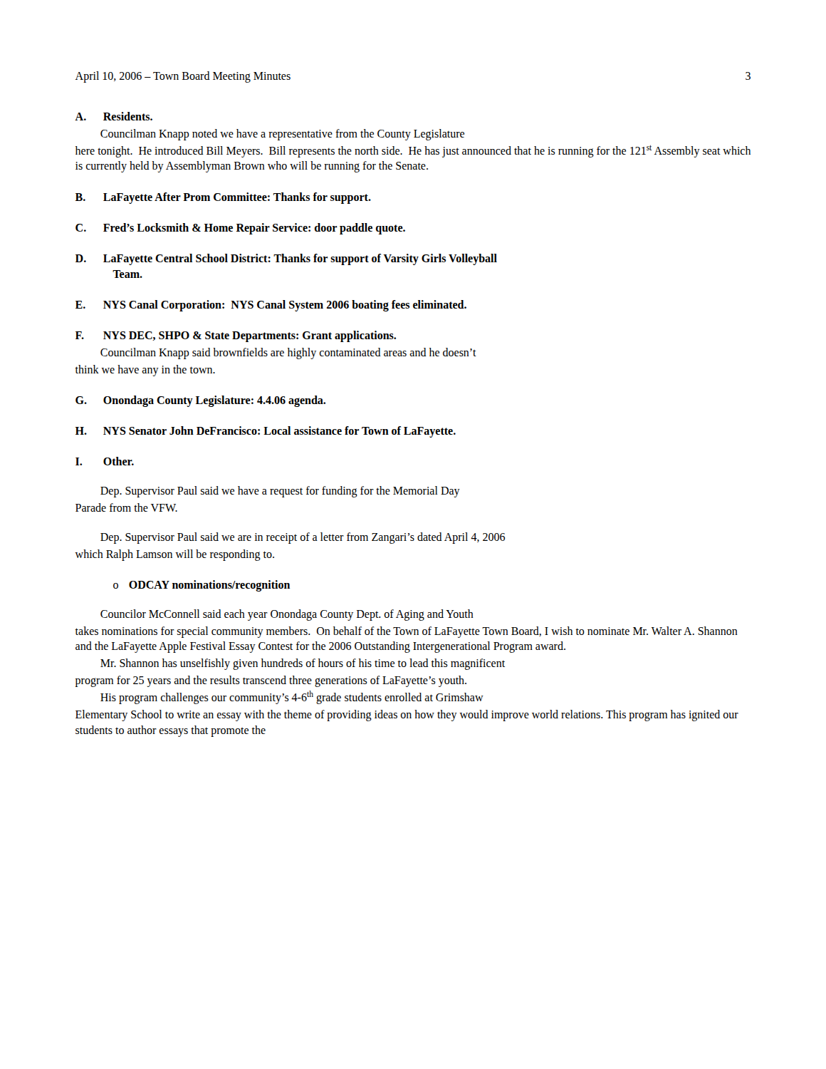April 10, 2006 – Town Board Meeting Minutes 3
A. Residents.
Councilman Knapp noted we have a representative from the County Legislature
here tonight. He introduced Bill Meyers. Bill represents the north side. He has just announced that he is running for the 121st Assembly seat which is currently held by Assemblyman Brown who will be running for the Senate.
B. LaFayette After Prom Committee: Thanks for support.
C. Fred’s Locksmith & Home Repair Service: door paddle quote.
D. LaFayette Central School District: Thanks for support of Varsity Girls VolleyballTeam.
E. NYS Canal Corporation: NYS Canal System 2006 boating fees eliminated.
F. NYS DEC, SHPO & State Departments: Grant applications.
Councilman Knapp said brownfields are highly contaminated areas and he doesn’t
think we have any in the town.
G. Onondaga County Legislature: 4.4.06 agenda.
H. NYS Senator John DeFrancisco: Local assistance for Town of LaFayette.
I. Other.
Dep. Supervisor Paul said we have a request for funding for the Memorial Day
Parade from the VFW.
Dep. Supervisor Paul said we are in receipt of a letter from Zangari’s dated April 4, 2006
which Ralph Lamson will be responding to.
o ODCAY nominations/recognition
Councilor McConnell said each year Onondaga County Dept. of Aging and Youth
takes nominations for special community members. On behalf of the Town of LaFayette Town Board, I wish to nominate Mr. Walter A. Shannon and the LaFayette Apple Festival Essay Contest for the 2006 Outstanding Intergenerational Program award.
Mr. Shannon has unselfishly given hundreds of hours of his time to lead this magnificent
program for 25 years and the results transcend three generations of LaFayette’s youth.
His program challenges our community’s 4-6th grade students enrolled at Grimshaw
Elementary School to write an essay with the theme of providing ideas on how they would improve world relations. This program has ignited our students to author essays that promote the